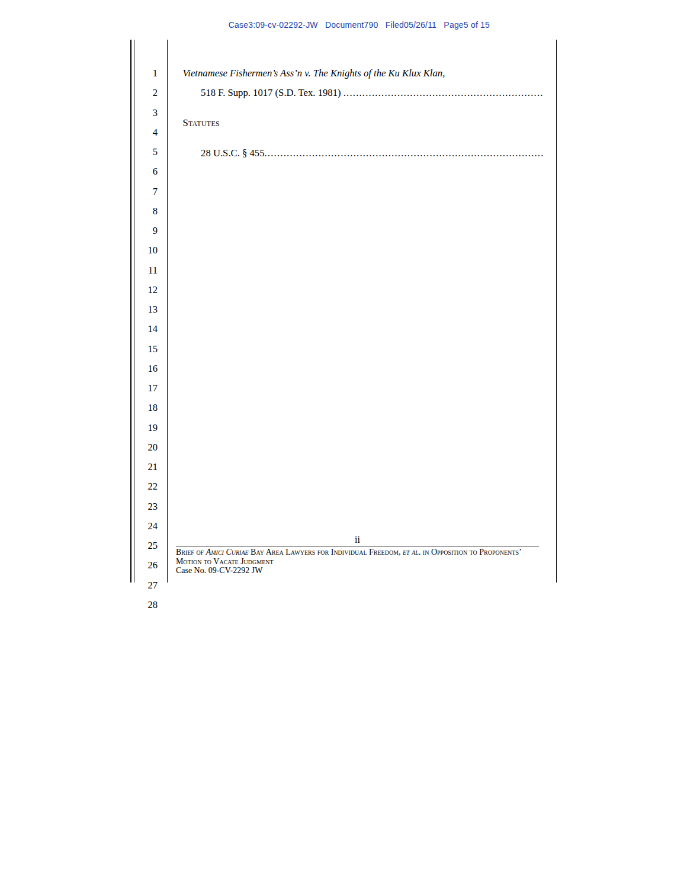Case3:09-cv-02292-JW Document790 Filed05/26/11 Page5 of 15
1
2
3
4
5
6
7
8
9
10
11
12
13
14
15
16
17
18
19
20
21
22
23
24
25
26
27
28
Vietnamese Fishermen’s Ass’n v. The Knights of the Ku Klux Klan,
518 F. Supp. 1017 (S.D. Tex. 1981) ............................................................................. 4, 8
Statutes
28 U.S.C. § 455............................................................................................................. 2, 3, 8
ii
Brief of Amici Curiae Bay Area Lawyers for Individual Freedom, et al. in Opposition to Proponents’ Motion to Vacate Judgment
Case No. 09-CV-2292 JW